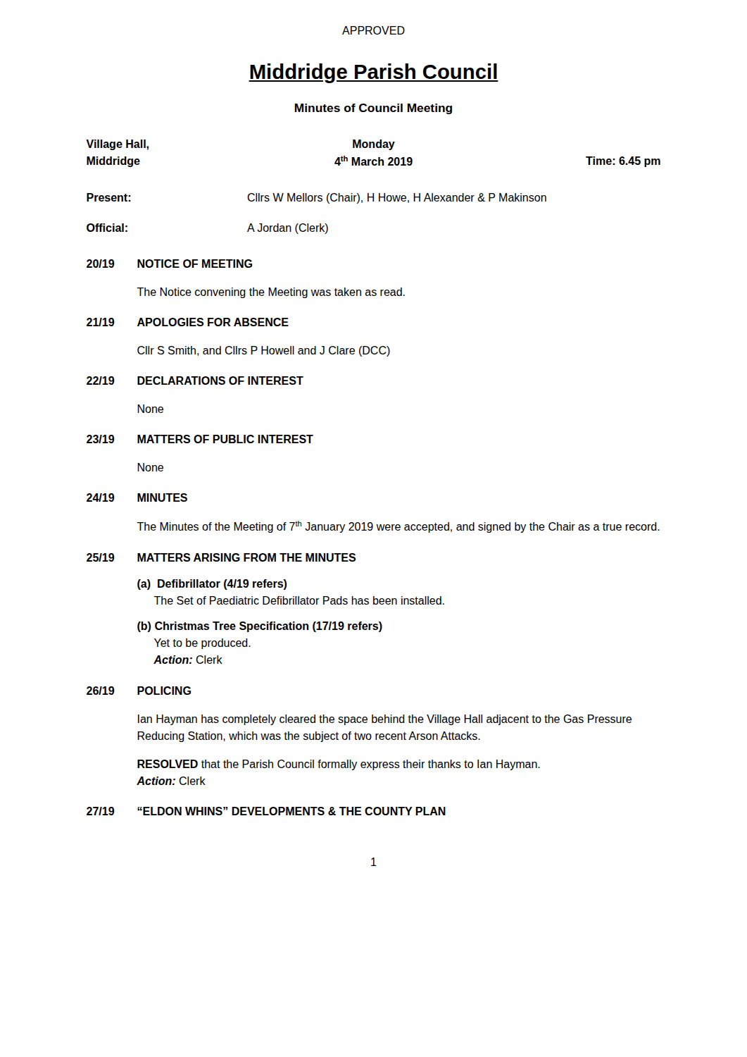APPROVED
Middridge Parish Council
Minutes of Council Meeting
| Village Hall, | Monday | |
| Middridge | 4 th March 2019 | Time: 6.45 pm |
| Present: | | Cllrs W Mellors (Chair), H Howe, H Alexander & P Makinson |
| Official: | | A Jordan (Clerk) |
20/19 NOTICE OF MEETING
The Notice convening the Meeting was taken as read.
21/19 APOLOGIES FOR ABSENCE
Cllr S Smith, and Cllrs P Howell and J Clare (DCC)
22/19 DECLARATIONS OF INTEREST
None
23/19 MATTERS OF PUBLIC INTEREST
None
24/19 MINUTES
The Minutes of the Meeting of 7th January 2019 were accepted, and signed by the Chair as a true record.
25/19 MATTERS ARISING FROM THE MINUTES
(a) Defibrillator (4/19 refers)
The Set of Paediatric Defibrillator Pads has been installed.
(b) Christmas Tree Specification (17/19 refers)
Yet to be produced.
Action: Clerk
26/19 POLICING
Ian Hayman has completely cleared the space behind the Village Hall adjacent to the Gas Pressure Reducing Station, which was the subject of two recent Arson Attacks.
RESOLVED that the Parish Council formally express their thanks to Ian Hayman.
Action: Clerk
27/19“ELDON WHINS” DEVELOPMENTS & THE COUNTY PLAN
1